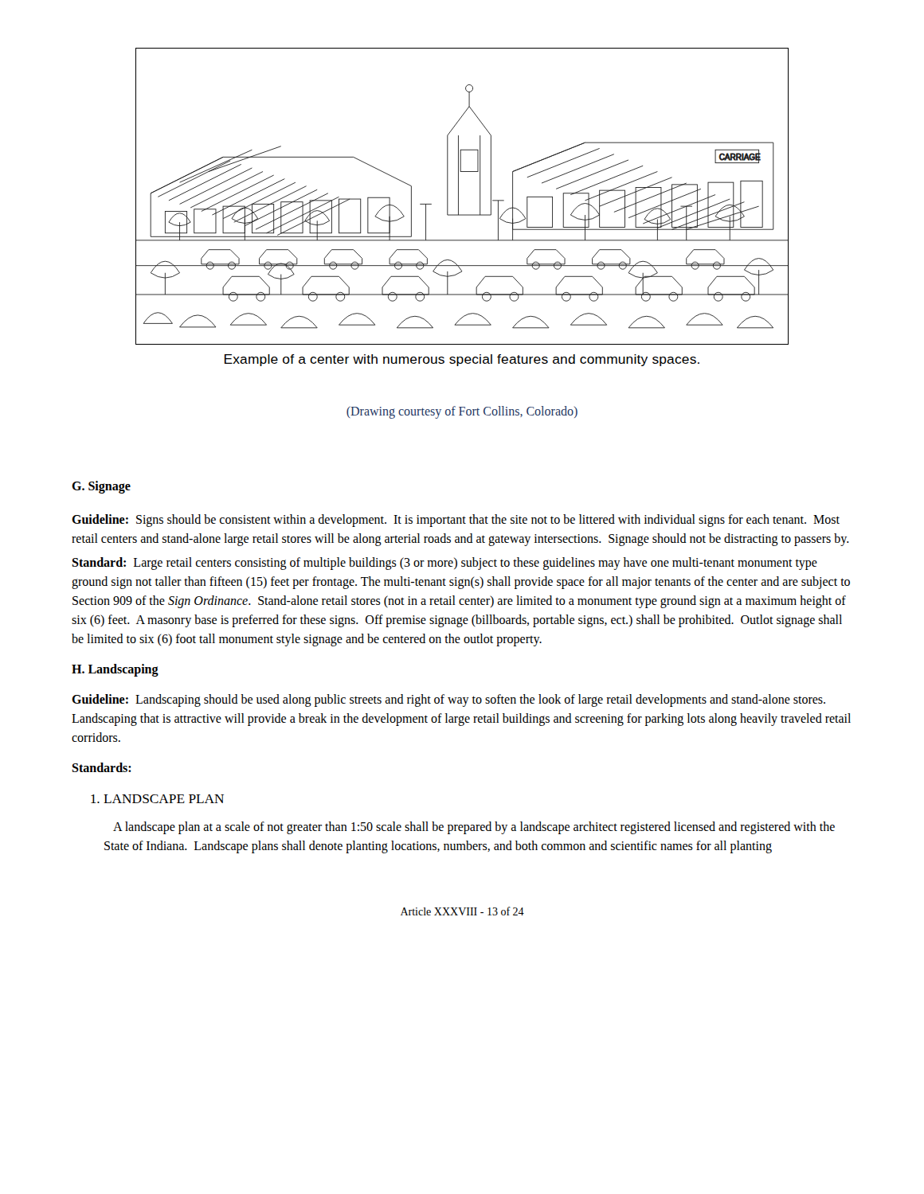CARRIAGE
Example of a center with numerous special features and community spaces.
(Drawing courtesy of Fort Collins, Colorado)
G. Signage
Guideline: Signs should be consistent within a development. It is important that the site not to be littered with individual signs for each tenant. Most retail centers and stand-alone large retail stores will be along arterial roads and at gateway intersections. Signage should not be distracting to passers by.
Standard: Large retail centers consisting of multiple buildings (3 or more) subject to these guidelines may have one multi-tenant monument type ground sign not taller than fifteen (15) feet per frontage. The multi-tenant sign(s) shall provide space for all major tenants of the center and are subject to Section 909 of the Sign Ordinance. Stand-alone retail stores (not in a retail center) are limited to a monument type ground sign at a maximum height of six (6) feet. A masonry base is preferred for these signs. Off premise signage (billboards, portable signs, ect.) shall be prohibited. Outlot signage shall be limited to six (6) foot tall monument style signage and be centered on the outlot property.
H. Landscaping
Guideline: Landscaping should be used along public streets and right of way to soften the look of large retail developments and stand-alone stores. Landscaping that is attractive will provide a break in the development of large retail buildings and screening for parking lots along heavily traveled retail corridors.
Standards:
LANDSCAPE PLAN
A landscape plan at a scale of not greater than 1:50 scale shall be prepared by a landscape architect registered licensed and registered with the State of Indiana. Landscape plans shall denote planting locations, numbers, and both common and scientific names for all planting
Article XXXVIII - 13 of 24